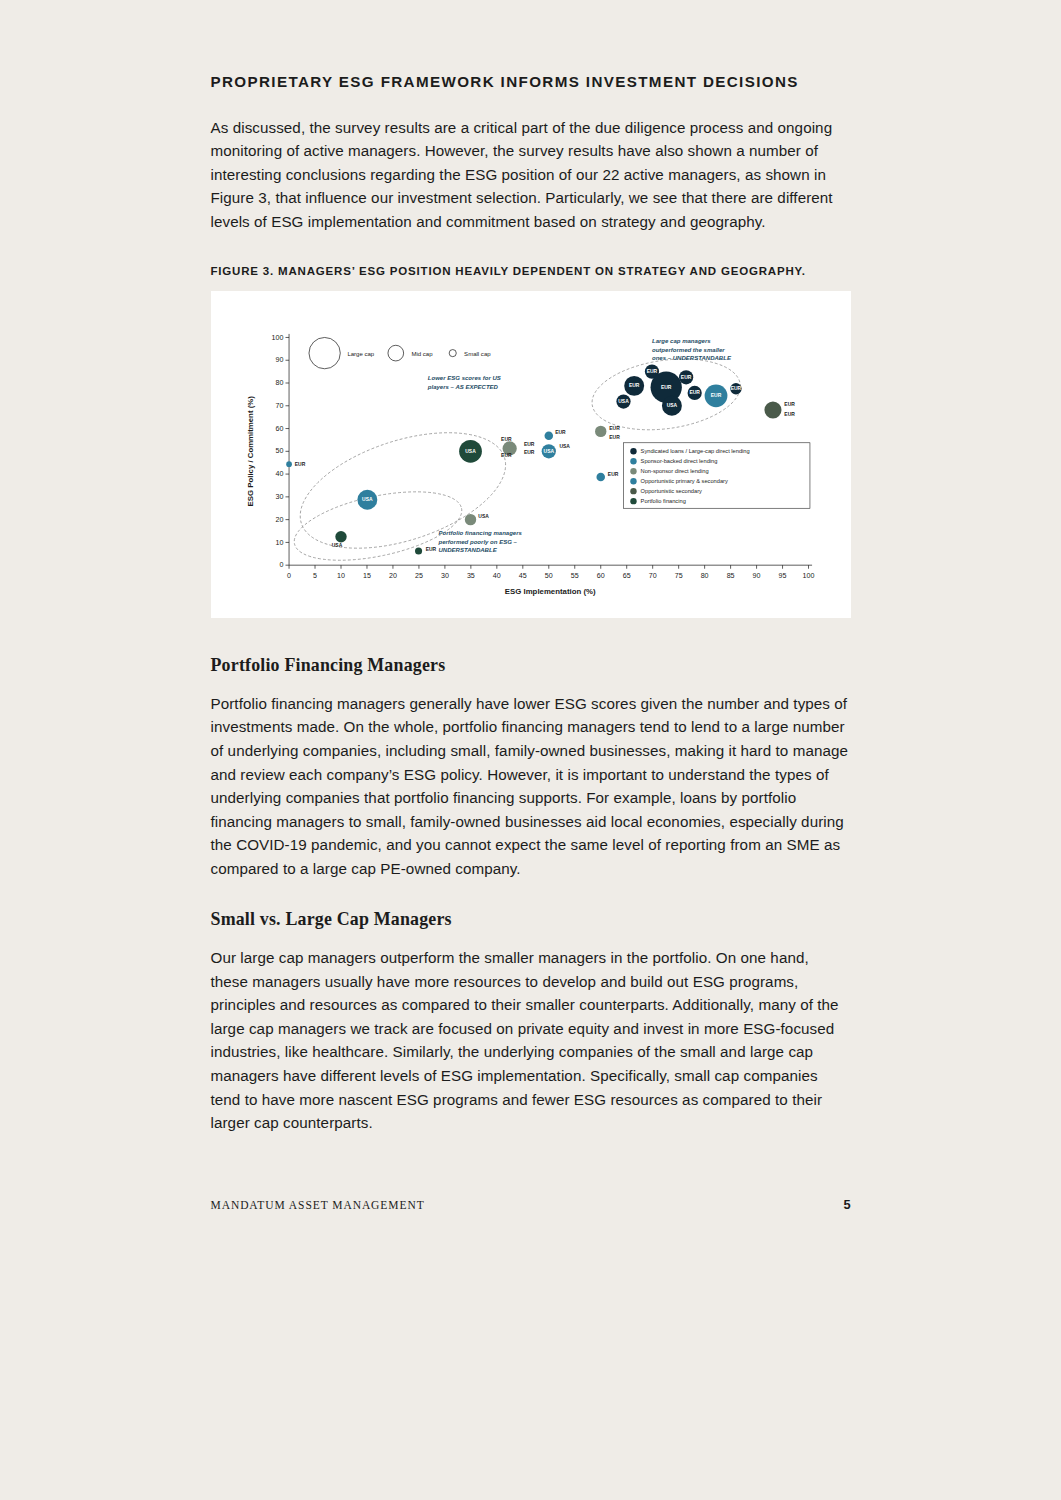Proprietary ESG Framework Informs Investment Decisions
As discussed, the survey results are a critical part of the due diligence process and ongoing monitoring of active managers. However, the survey results have also shown a number of interesting conclusions regarding the ESG position of our 22 active managers, as shown in Figure 3, that influence our investment selection. Particularly, we see that there are different levels of ESG implementation and commitment based on strategy and geography.
Figure 3. Managers’ ESG position heavily dependent on strategy and geography.
0 5 10 15 20 25 30 35 40 45 50 55 60 65 70 75 80 85 90 95 100 0 10 20 30 40 50 60 70 80 90 100 ESG Implementation (%) ESG Policy / Commitment (%) Large cap Mid cap Small cap Large cap managers outperformed the smaller ones – UNDERSTANDABLE Lower ESG scores for US players – AS EXPECTED Portfolio financing managers performed poorly on ESG – UNDERSTANDABLE EUR EUR USA EUR EUR EUR USA EUR EUR EUR EUR EUR USA EUR EUR USA EUR EUR EUR EUR EUR USA USA USA USA EUR EUR Syndicated loans / Large-cap direct lending Sponsor-backed direct lending Non-sponsor direct lending Opportunistic primary & secondary Opportunistic secondary Portfolio financing
Portfolio Financing Managers
Portfolio financing managers generally have lower ESG scores given the number and types of investments made. On the whole, portfolio financing managers tend to lend to a large number of underlying companies, including small, family-owned businesses, making it hard to manage and review each company’s ESG policy. However, it is important to understand the types of underlying companies that portfolio financing supports. For example, loans by portfolio financing managers to small, family-owned businesses aid local economies, especially during the COVID-19 pandemic, and you cannot expect the same level of reporting from an SME as compared to a large cap PE-owned company.
Small vs. Large Cap Managers
Our large cap managers outperform the smaller managers in the portfolio. On one hand, these managers usually have more resources to develop and build out ESG programs, principles and resources as compared to their smaller counterparts. Additionally, many of the large cap managers we track are focused on private equity and invest in more ESG-focused industries, like healthcare. Similarly, the underlying companies of the small and large cap managers have different levels of ESG implementation. Specifically, small cap companies tend to have more nascent ESG programs and fewer ESG resources as compared to their larger cap counterparts.
MANDATUM ASSET MANAGEMENT
5